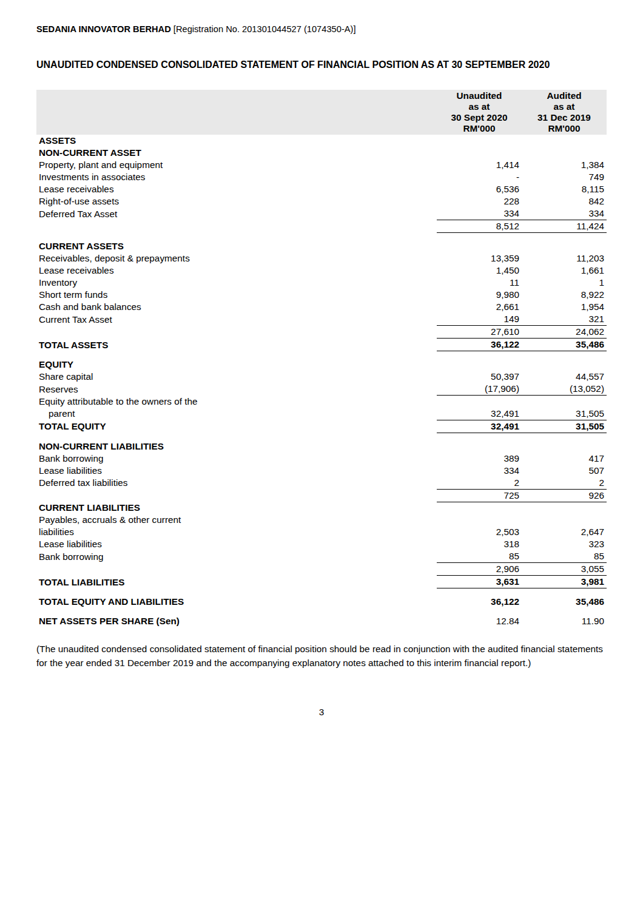SEDANIA INNOVATOR BERHAD [Registration No. 201301044527 (1074350-A)]
Unaudited Condensed Consolidated Statement of Financial Position as at 30 September 2020
| | Unaudited as at 30 Sept 2020 RM'000 | Audited as at 31 Dec 2019 RM'000 |
| --- | --- | --- |
| ASSETS | | |
| NON-CURRENT ASSET | | |
| Property, plant and equipment | 1,414 | 1,384 |
| Investments in associates | - | 749 |
| Lease receivables | 6,536 | 8,115 |
| Right-of-use assets | 228 | 842 |
| Deferred Tax Asset | 334 | 334 |
| | 8,512 | 11,424 |
| CURRENT ASSETS | | |
| Receivables, deposit & prepayments | 13,359 | 11,203 |
| Lease receivables | 1,450 | 1,661 |
| Inventory | 11 | 1 |
| Short term funds | 9,980 | 8,922 |
| Cash and bank balances | 2,661 | 1,954 |
| Current Tax Asset | 149 | 321 |
| | 27,610 | 24,062 |
| TOTAL ASSETS | 36,122 | 35,486 |
| EQUITY | | |
| Share capital | 50,397 | 44,557 |
| Reserves | (17,906) | (13,052) |
| Equity attributable to the owners of the | | |
| parent | 32,491 | 31,505 |
| TOTAL EQUITY | 32,491 | 31,505 |
| NON-CURRENT LIABILITIES | | |
| Bank borrowing | 389 | 417 |
| Lease liabilities | 334 | 507 |
| Deferred tax liabilities | 2 | 2 |
| | 725 | 926 |
| CURRENT LIABILITIES | | |
| Payables, accruals & other current | | |
| liabilities | 2,503 | 2,647 |
| Lease liabilities | 318 | 323 |
| Bank borrowing | 85 | 85 |
| | 2,906 | 3,055 |
| TOTAL LIABILITIES | 3,631 | 3,981 |
| TOTAL EQUITY AND LIABILITIES | 36,122 | 35,486 |
| NET ASSETS PER SHARE (Sen) | 12.84 | 11.90 |
(The unaudited condensed consolidated statement of financial position should be read in conjunction with the audited financial statements for the year ended 31 December 2019 and the accompanying explanatory notes attached to this interim financial report.)
3